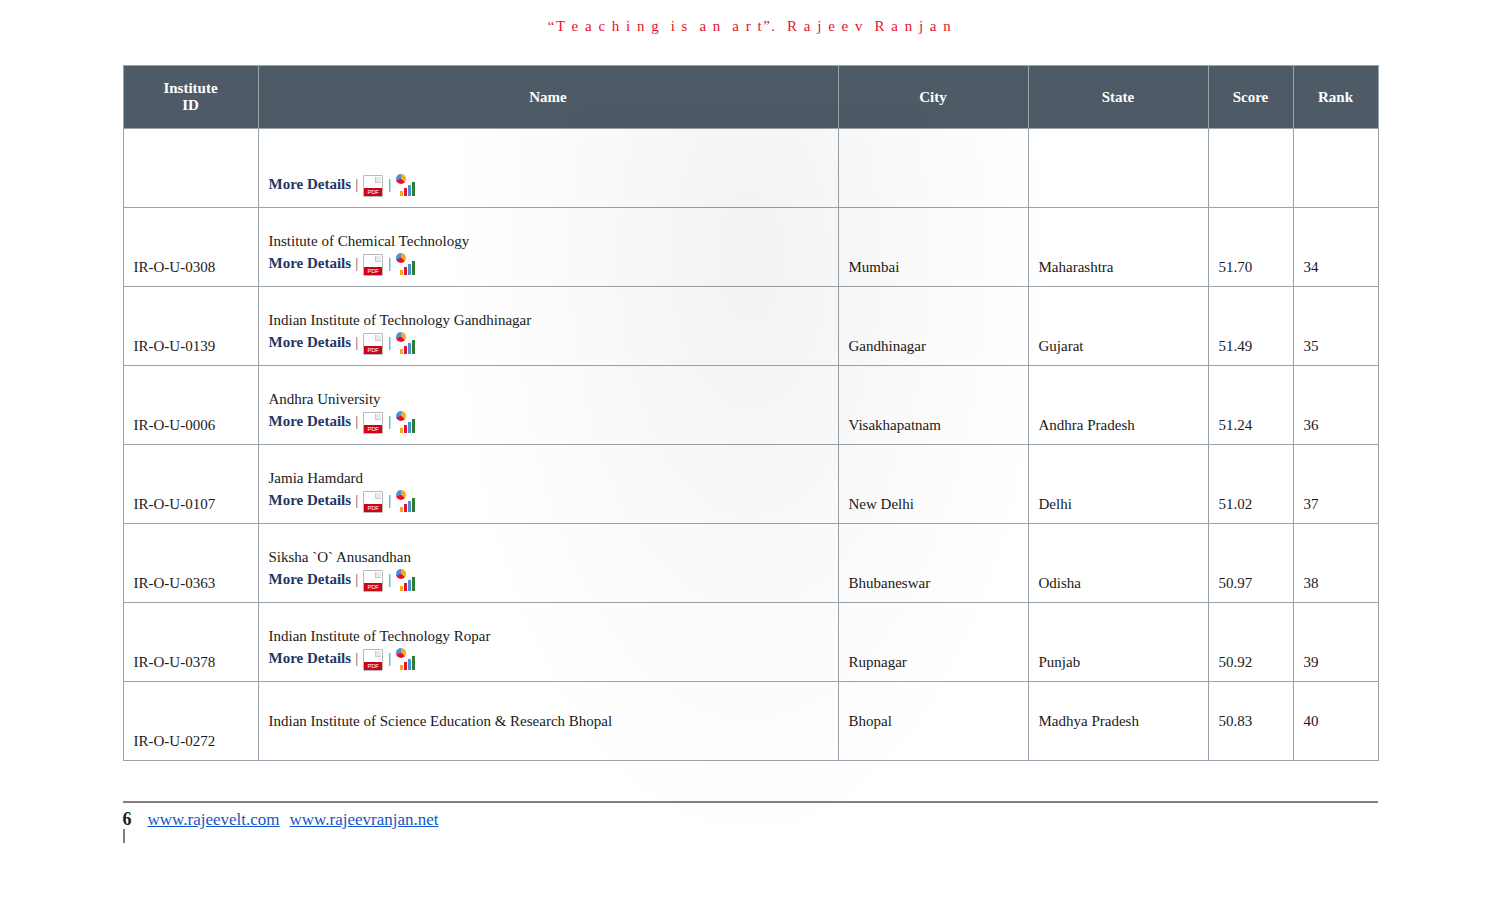“T e a c h i n g i s a n a r t”. R a j e e v R a n j a n
| Institute ID | Name | City | State | Score | Rank |
| --- | --- | --- | --- | --- | --- |
| | More Details / / | | | | |
| IR-O-U-0308 | Institute of Chemical Technology More Details / / | Mumbai | Maharashtra | 51.70 | 34 |
| IR-O-U-0139 | Indian Institute of Technology Gandhinagar More Details / / | Gandhinagar | Gujarat | 51.49 | 35 |
| IR-O-U-0006 | Andhra University More Details / / | Visakhapatnam | Andhra Pradesh | 51.24 | 36 |
| IR-O-U-0107 | Jamia Hamdard More Details / / | New Delhi | Delhi | 51.02 | 37 |
| IR-O-U-0363 | Siksha `O` Anusandhan More Details / / | Bhubaneswar | Odisha | 50.97 | 38 |
| IR-O-U-0378 | Indian Institute of Technology Ropar More Details / / | Rupnagar | Punjab | 50.92 | 39 |
| IR-O-U-0272 | Indian Institute of Science Education & Research Bhopal | Bhopal | Madhya Pradesh | 50.83 | 40 |
6 www.rajeevelt.com www.rajeevranjan.net